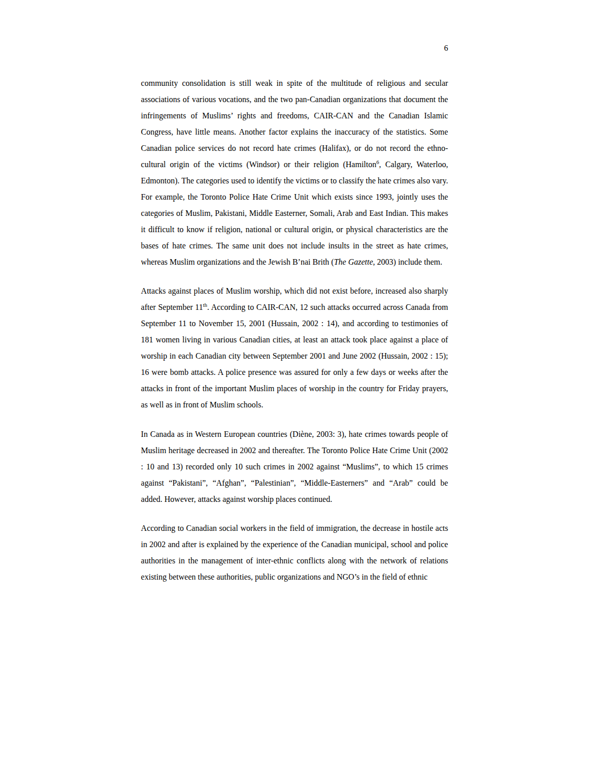6
community consolidation is still weak in spite of the multitude of religious and secular associations of various vocations, and the two pan-Canadian organizations that document the infringements of Muslims’ rights and freedoms, CAIR-CAN and the Canadian Islamic Congress, have little means. Another factor explains the inaccuracy of the statistics. Some Canadian police services do not record hate crimes (Halifax), or do not record the ethno-cultural origin of the victims (Windsor) or their religion (Hamilton6, Calgary, Waterloo, Edmonton). The categories used to identify the victims or to classify the hate crimes also vary. For example, the Toronto Police Hate Crime Unit which exists since 1993, jointly uses the categories of Muslim, Pakistani, Middle Easterner, Somali, Arab and East Indian. This makes it difficult to know if religion, national or cultural origin, or physical characteristics are the bases of hate crimes. The same unit does not include insults in the street as hate crimes, whereas Muslim organizations and the Jewish B’nai Brith (The Gazette, 2003) include them.
Attacks against places of Muslim worship, which did not exist before, increased also sharply after September 11th. According to CAIR-CAN, 12 such attacks occurred across Canada from September 11 to November 15, 2001 (Hussain, 2002 : 14), and according to testimonies of 181 women living in various Canadian cities, at least an attack took place against a place of worship in each Canadian city between September 2001 and June 2002 (Hussain, 2002 : 15); 16 were bomb attacks. A police presence was assured for only a few days or weeks after the attacks in front of the important Muslim places of worship in the country for Friday prayers, as well as in front of Muslim schools.
In Canada as in Western European countries (Diène, 2003: 3), hate crimes towards people of Muslim heritage decreased in 2002 and thereafter. The Toronto Police Hate Crime Unit (2002 : 10 and 13) recorded only 10 such crimes in 2002 against “Muslims”, to which 15 crimes against “Pakistani”, “Afghan”, “Palestinian”, “Middle-Easterners” and “Arab” could be added. However, attacks against worship places continued.
According to Canadian social workers in the field of immigration, the decrease in hostile acts in 2002 and after is explained by the experience of the Canadian municipal, school and police authorities in the management of inter-ethnic conflicts along with the network of relations existing between these authorities, public organizations and NGO’s in the field of ethnic